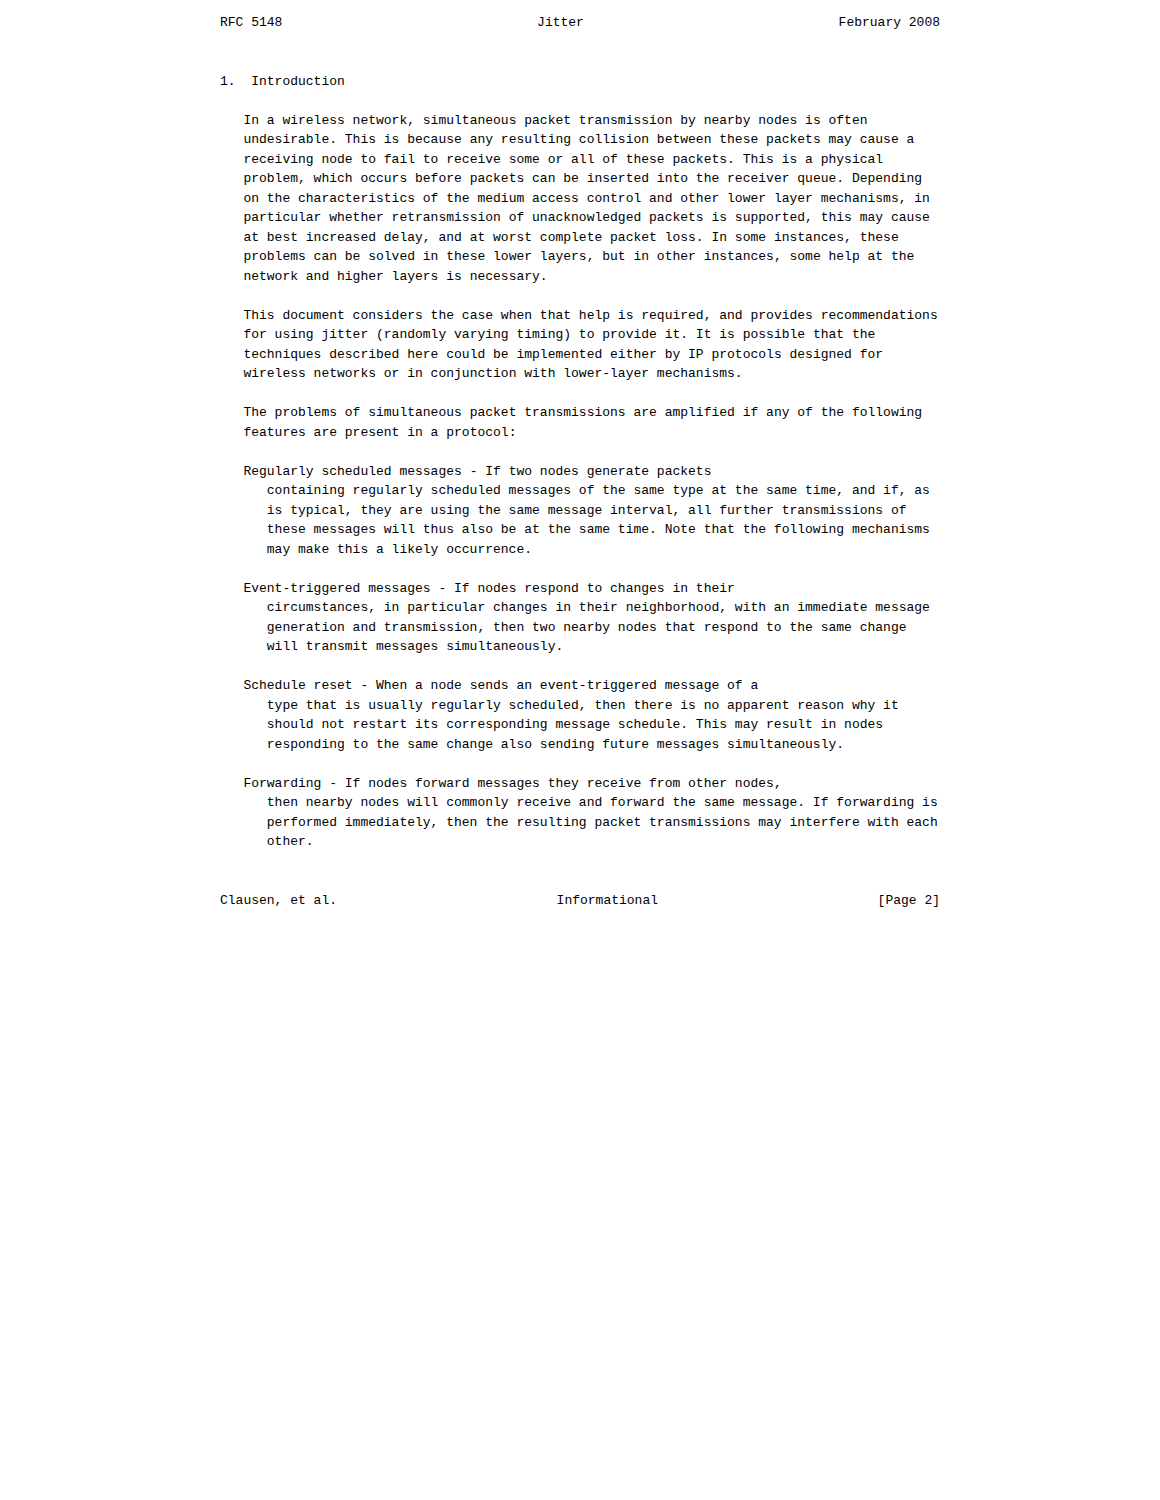RFC 5148 Jitter February 2008
1. Introduction
In a wireless network, simultaneous packet transmission by nearby nodes is often undesirable. This is because any resulting collision between these packets may cause a receiving node to fail to receive some or all of these packets. This is a physical problem, which occurs before packets can be inserted into the receiver queue. Depending on the characteristics of the medium access control and other lower layer mechanisms, in particular whether retransmission of unacknowledged packets is supported, this may cause at best increased delay, and at worst complete packet loss. In some instances, these problems can be solved in these lower layers, but in other instances, some help at the network and higher layers is necessary.
This document considers the case when that help is required, and provides recommendations for using jitter (randomly varying timing) to provide it. It is possible that the techniques described here could be implemented either by IP protocols designed for wireless networks or in conjunction with lower-layer mechanisms.
The problems of simultaneous packet transmissions are amplified if any of the following features are present in a protocol:
Regularly scheduled messages - If two nodes generate packets
containing regularly scheduled messages of the same type at the same time, and if, as is typical, they are using the same message interval, all further transmissions of these messages will thus also be at the same time. Note that the following mechanisms may make this a likely occurrence.
Event-triggered messages - If nodes respond to changes in their
circumstances, in particular changes in their neighborhood, with an immediate message generation and transmission, then two nearby nodes that respond to the same change will transmit messages simultaneously.
Schedule reset - When a node sends an event-triggered message of a
type that is usually regularly scheduled, then there is no apparent reason why it should not restart its corresponding message schedule. This may result in nodes responding to the same change also sending future messages simultaneously.
Forwarding - If nodes forward messages they receive from other nodes,
then nearby nodes will commonly receive and forward the same message. If forwarding is performed immediately, then the resulting packet transmissions may interfere with each other.
Clausen, et al. Informational [Page 2]